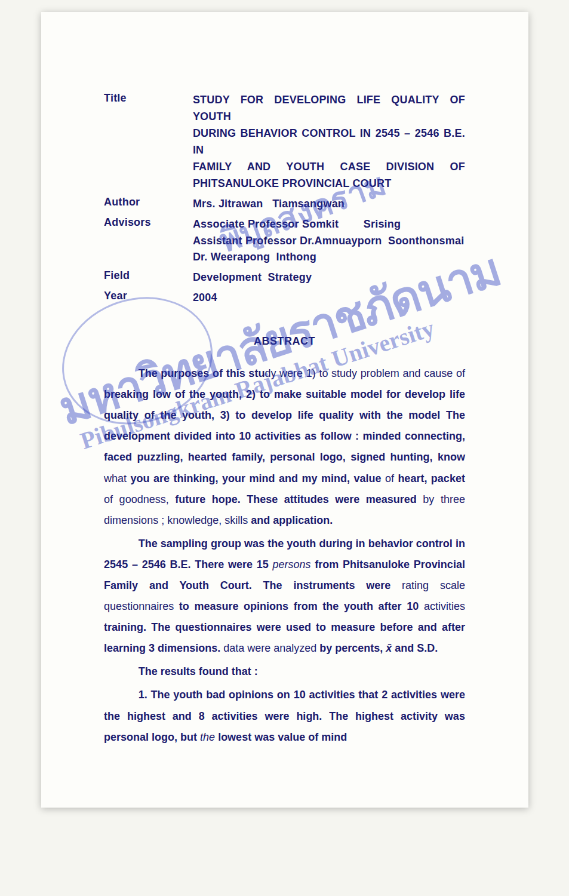Title
STUDY FOR DEVELOPING LIFE QUALITY OF YOUTH DURING BEHAVIOR CONTROL IN 2545 – 2546 B.E. IN FAMILY AND YOUTH CASE DIVISION OF PHITSANULOKE PROVINCIAL COURT
Author
Mrs. Jitrawan Tiamsangwan
Advisors
Associate Professor Somkit Srising Assistant Professor Dr.Amnuayporn Soonthonsmai Dr. Weerapong Inthong
Field
Development Strategy
Year
2004
ABSTRACT
The purposes of this study were 1) to study problem and cause of breaking low of the youth, 2) to make suitable model for develop life quality of the youth, 3) to develop life quality with the model The development divided into 10 activities as follow : minded connecting, faced puzzling, hearted family, personal logo, signed hunting, know what you are thinking, your mind and my mind, value of heart, packet of goodness, future hope. These attitudes were measured by three dimensions ; knowledge, skills and application.
The sampling group was the youth during in behavior control in 2545 – 2546 B.E. There were 15 persons from Phitsanuloke Provincial Family and Youth Court. The instruments were rating scale questionnaires to measure opinions from the youth after 10 activities training. The questionnaires were used to measure before and after learning 3 dimensions. data were analyzed by percents, x̄ and S.D.
The results found that :
1. The youth bad opinions on 10 activities that 2 activities were the highest and 8 activities were high. The highest activity was personal logo, but the lowest was value of mind
มหาวิทยาลัยราชภัดนาม
พิบูลสงคราม
Pibulsongkram Rajabhat University